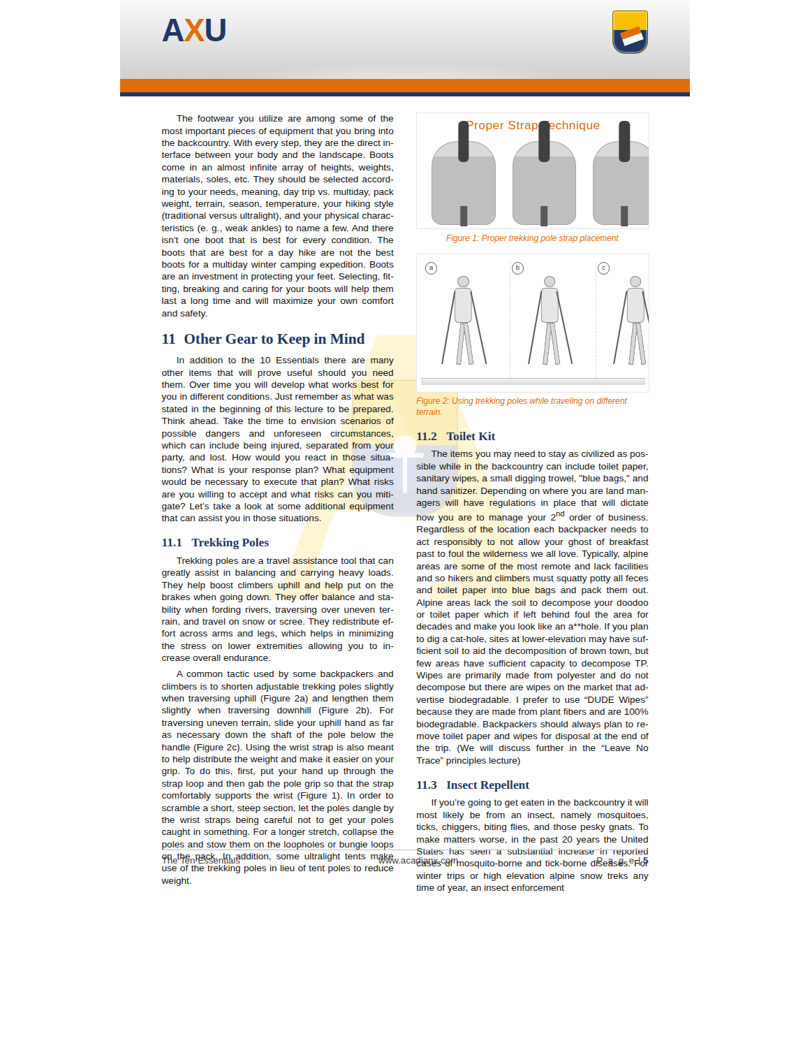AXU
A
The footwear you utilize are among some of the most important pieces of equipment that you bring into the backcountry. With every step, they are the direct interface between your body and the landscape. Boots come in an almost infinite array of heights, weights, materials, soles, etc. They should be selected according to your needs, meaning, day trip vs. multiday, pack weight, terrain, season, temperature, your hiking style (traditional versus ultralight), and your physical characteristics (e. g., weak ankles) to name a few. And there isn't one boot that is best for every condition. The boots that are best for a day hike are not the best boots for a multiday winter camping expedition. Boots are an investment in protecting your feet. Selecting, fitting, breaking and caring for your boots will help them last a long time and will maximize your own comfort and safety.
11 Other Gear to Keep in Mind
In addition to the 10 Essentials there are many other items that will prove useful should you need them. Over time you will develop what works best for you in different conditions. Just remember as what was stated in the beginning of this lecture to be prepared. Think ahead. Take the time to envision scenarios of possible dangers and unforeseen circumstances, which can include being injured, separated from your party, and lost. How would you react in those situations? What is your response plan? What equipment would be necessary to execute that plan? What risks are you willing to accept and what risks can you mitigate? Let’s take a look at some additional equipment that can assist you in those situations.
11.1 Trekking Poles
Trekking poles are a travel assistance tool that can greatly assist in balancing and carrying heavy loads. They help boost climbers uphill and help put on the brakes when going down. They offer balance and stability when fording rivers, traversing over uneven terrain, and travel on snow or scree. They redistribute effort across arms and legs, which helps in minimizing the stress on lower extremities allowing you to increase overall endurance.
A common tactic used by some backpackers and climbers is to shorten adjustable trekking poles slightly when traversing uphill (Figure 2a) and lengthen them slightly when traversing downhill (Figure 2b). For traversing uneven terrain, slide your uphill hand as far as necessary down the shaft of the pole below the handle (Figure 2c). Using the wrist strap is also meant to help distribute the weight and make it easier on your grip. To do this, first, put your hand up through the strap loop and then gab the pole grip so that the strap comfortably supports the wrist (Figure 1). In order to scramble a short, steep section, let the poles dangle by the wrist straps being careful not to get your poles caught in something. For a longer stretch, collapse the poles and stow them on the loopholes or bungie loops on the pack. In addition, some ultralight tents make use of the trekking poles in lieu of tent poles to reduce weight.
Proper Strap Technique
Figure 1: Proper trekking pole strap placement
a
b
c
Figure 2: Using trekking poles while traveling on different terrain.
11.2 Toilet Kit
The items you may need to stay as civilized as possible while in the backcountry can include toilet paper, sanitary wipes, a small digging trowel, "blue bags," and hand sanitizer. Depending on where you are land managers will have regulations in place that will dictate how you are to manage your 2nd order of business. Regardless of the location each backpacker needs to act responsibly to not allow your ghost of breakfast past to foul the wilderness we all love. Typically, alpine areas are some of the most remote and lack facilities and so hikers and climbers must squatty potty all feces and toilet paper into blue bags and pack them out. Alpine areas lack the soil to decompose your doodoo or toilet paper which if left behind foul the area for decades and make you look like an a**hole. If you plan to dig a cat-hole, sites at lower-elevation may have sufficient soil to aid the decomposition of brown town, but few areas have sufficient capacity to decompose TP. Wipes are primarily made from polyester and do not decompose but there are wipes on the market that advertise biodegradable. I prefer to use “DUDE Wipes” because they are made from plant fibers and are 100% biodegradable. Backpackers should always plan to remove toilet paper and wipes for disposal at the end of the trip. (We will discuss further in the “Leave No Trace” principles lecture)
11.3 Insect Repellent
If you’re going to get eaten in the backcountry it will most likely be from an insect, namely mosquitoes, ticks, chiggers, biting flies, and those pesky gnats. To make matters worse, in the past 20 years the United States has seen a substantial increase in reported cases of mosquito-borne and tick-borne diseases. For winter trips or high elevation alpine snow treks any time of year, an insect enforcement
The Ten Essentials
www.acadianx.com
P a g e | 5